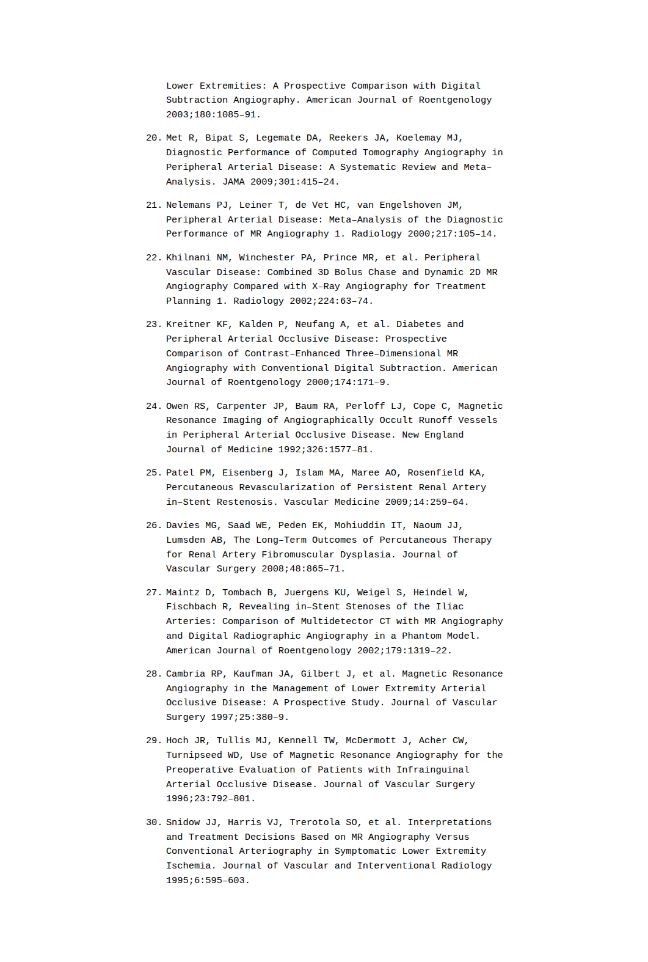Lower Extremities: A Prospective Comparison with Digital Subtraction Angiography. American Journal of Roentgenology 2003;180:1085–91.
20. Met R, Bipat S, Legemate DA, Reekers JA, Koelemay MJ, Diagnostic Performance of Computed Tomography Angiography in Peripheral Arterial Disease: A Systematic Review and Meta–Analysis. JAMA 2009;301:415–24.
21. Nelemans PJ, Leiner T, de Vet HC, van Engelshoven JM, Peripheral Arterial Disease: Meta–Analysis of the Diagnostic Performance of MR Angiography 1. Radiology 2000;217:105–14.
22. Khilnani NM, Winchester PA, Prince MR, et al. Peripheral Vascular Disease: Combined 3D Bolus Chase and Dynamic 2D MR Angiography Compared with X–Ray Angiography for Treatment Planning 1. Radiology 2002;224:63–74.
23. Kreitner KF, Kalden P, Neufang A, et al. Diabetes and Peripheral Arterial Occlusive Disease: Prospective Comparison of Contrast–Enhanced Three–Dimensional MR Angiography with Conventional Digital Subtraction. American Journal of Roentgenology 2000;174:171–9.
24. Owen RS, Carpenter JP, Baum RA, Perloff LJ, Cope C, Magnetic Resonance Imaging of Angiographically Occult Runoff Vessels in Peripheral Arterial Occlusive Disease. New England Journal of Medicine 1992;326:1577–81.
25. Patel PM, Eisenberg J, Islam MA, Maree AO, Rosenfield KA, Percutaneous Revascularization of Persistent Renal Artery in–Stent Restenosis. Vascular Medicine 2009;14:259–64.
26. Davies MG, Saad WE, Peden EK, Mohiuddin IT, Naoum JJ, Lumsden AB, The Long–Term Outcomes of Percutaneous Therapy for Renal Artery Fibromuscular Dysplasia. Journal of Vascular Surgery 2008;48:865–71.
27. Maintz D, Tombach B, Juergens KU, Weigel S, Heindel W, Fischbach R, Revealing in–Stent Stenoses of the Iliac Arteries: Comparison of Multidetector CT with MR Angiography and Digital Radiographic Angiography in a Phantom Model. American Journal of Roentgenology 2002;179:1319–22.
28. Cambria RP, Kaufman JA, Gilbert J, et al. Magnetic Resonance Angiography in the Management of Lower Extremity Arterial Occlusive Disease: A Prospective Study. Journal of Vascular Surgery 1997;25:380–9.
29. Hoch JR, Tullis MJ, Kennell TW, McDermott J, Acher CW, Turnipseed WD, Use of Magnetic Resonance Angiography for the Preoperative Evaluation of Patients with Infrainguinal Arterial Occlusive Disease. Journal of Vascular Surgery 1996;23:792–801.
30. Snidow JJ, Harris VJ, Trerotola SO, et al. Interpretations and Treatment Decisions Based on MR Angiography Versus Conventional Arteriography in Symptomatic Lower Extremity Ischemia. Journal of Vascular and Interventional Radiology 1995;6:595–603.